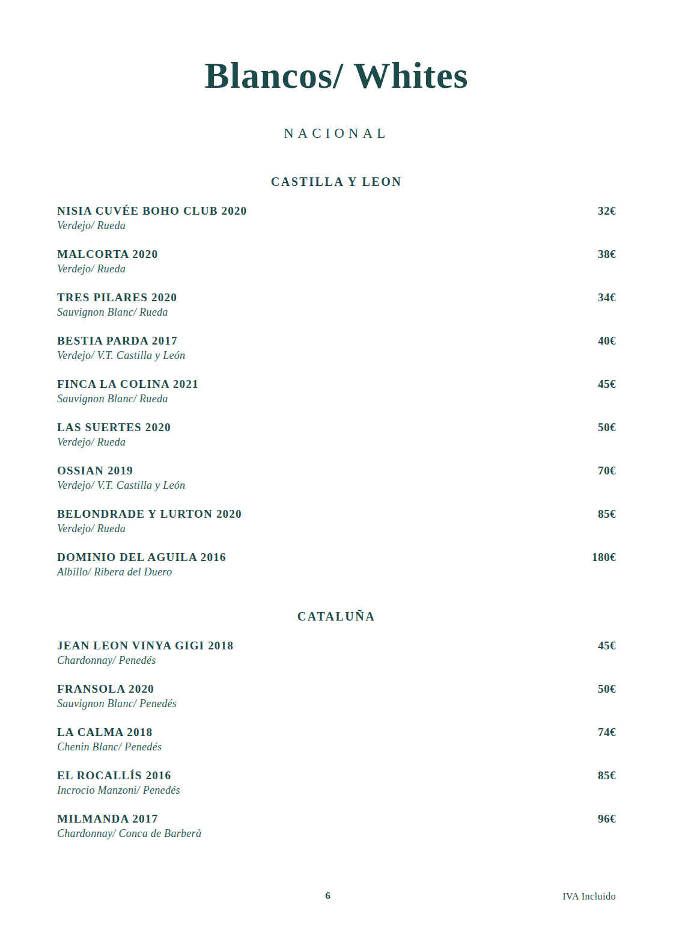Blancos/ Whites
NACIONAL
CASTILLA Y LEON
Nisia Cuvée Boho Club 2020 32€
Verdejo/ Rueda
Malcorta 2020 38€
Verdejo/ Rueda
Tres Pilares 2020 34€
Sauvignon Blanc/ Rueda
Bestia Parda 2017 40€
Verdejo/ V.T. Castilla y León
Finca La Colina 2021 45€
Sauvignon Blanc/ Rueda
Las Suertes 2020 50€
Verdejo/ Rueda
Ossian 2019 70€
Verdejo/ V.T. Castilla y León
Belondrade y Lurton 2020 85€
Verdejo/ Rueda
Dominio del Aguila 2016 180€
Albillo/ Ribera del Duero
CATALUÑA
Jean Leon Vinya Gigi 2018 45€
Chardonnay/ Penedés
Fransola 2020 50€
Sauvignon Blanc/ Penedés
La Calma 2018 74€
Chenin Blanc/ Penedés
El Rocallís 2016 85€
Incrocio Manzoni/ Penedés
Milmanda 2017 96€
Chardonnay/ Conca de Barberà
6
IVA Incluido